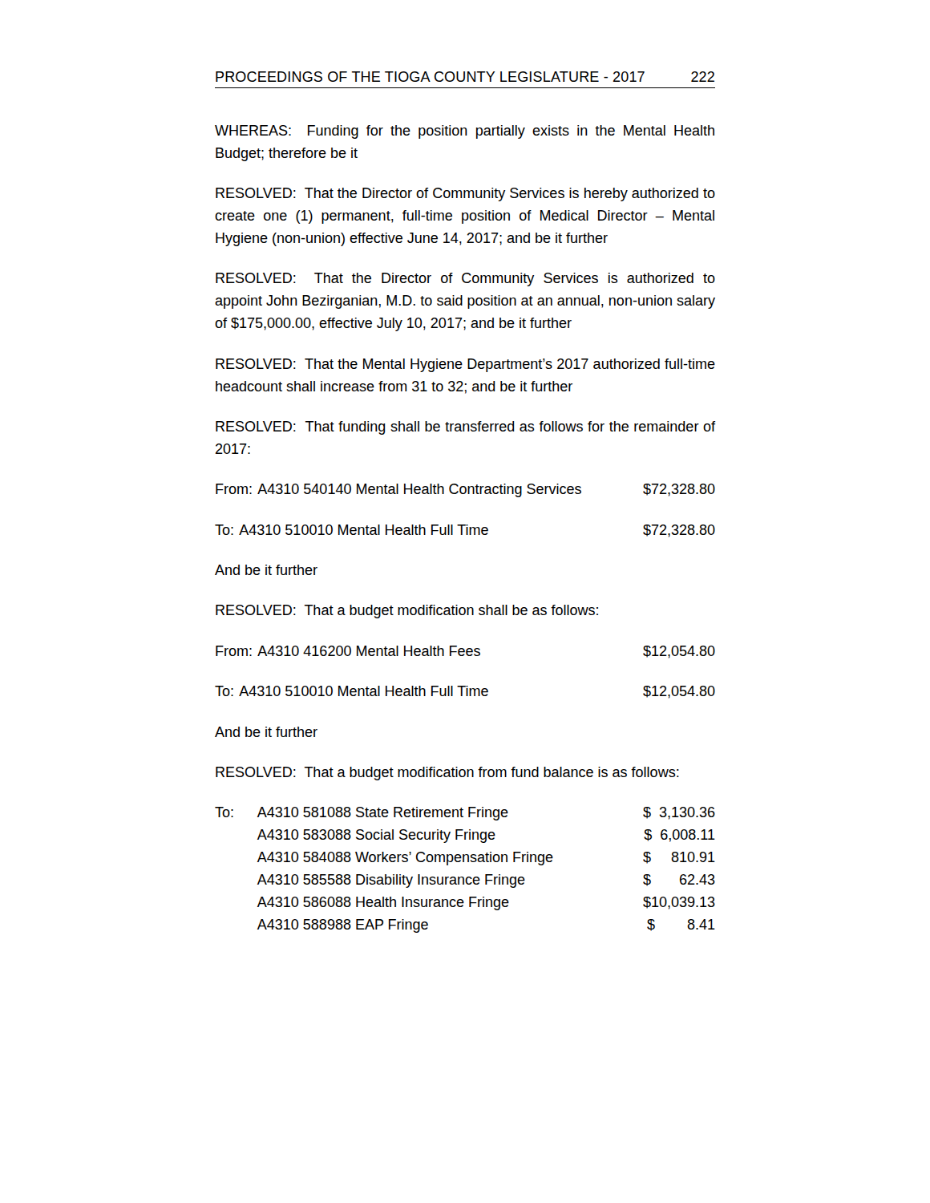PROCEEDINGS OF THE TIOGA COUNTY LEGISLATURE - 2017 222
WHEREAS: Funding for the position partially exists in the Mental Health Budget; therefore be it
RESOLVED: That the Director of Community Services is hereby authorized to create one (1) permanent, full-time position of Medical Director – Mental Hygiene (non-union) effective June 14, 2017; and be it further
RESOLVED: That the Director of Community Services is authorized to appoint John Bezirganian, M.D. to said position at an annual, non-union salary of $175,000.00, effective July 10, 2017; and be it further
RESOLVED: That the Mental Hygiene Department’s 2017 authorized full-time headcount shall increase from 31 to 32; and be it further
RESOLVED: That funding shall be transferred as follows for the remainder of 2017:
From: A4310 540140 Mental Health Contracting Services $72,328.80
To: A4310 510010 Mental Health Full Time $72,328.80
And be it further
RESOLVED: That a budget modification shall be as follows:
From: A4310 416200 Mental Health Fees $12,054.80
To: A4310 510010 Mental Health Full Time $12,054.80
And be it further
RESOLVED: That a budget modification from fund balance is as follows:
To: A4310 581088 State Retirement Fringe $ 3,130.36 A4310 583088 Social Security Fringe $ 6,008.11 A4310 584088 Workers’ Compensation Fringe $ 810.91 A4310 585588 Disability Insurance Fringe $ 62.43 A4310 586088 Health Insurance Fringe $10,039.13 A4310 588988 EAP Fringe $ 8.41